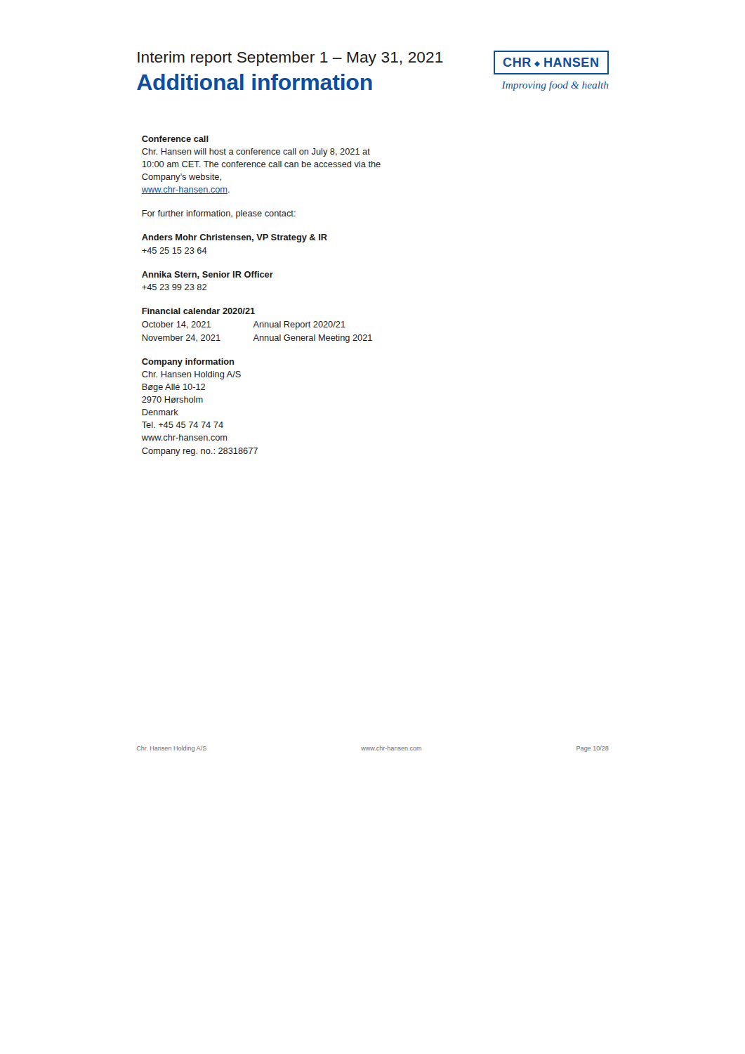Interim report September 1 – May 31, 2021
Additional information
CHR HANSEN
Improving food & health
Conference call
Chr. Hansen will host a conference call on July 8, 2021 at 10:00 am CET. The conference call can be accessed via the Company’s website,
www.chr-hansen.com.
For further information, please contact:
Anders Mohr Christensen, VP Strategy & IR
+45 25 15 23 64
Annika Stern, Senior IR Officer
+45 23 99 23 82
Financial calendar 2020/21
October 14, 2021 Annual Report 2020/21
November 24, 2021 Annual General Meeting 2021
Company information
Chr. Hansen Holding A/S
Bøge Allé 10-12
2970 Hørsholm
Denmark
Tel. +45 45 74 74 74
www.chr-hansen.com
Company reg. no.: 28318677
Chr. Hansen Holding A/S
www.chr-hansen.com
Page 10/28